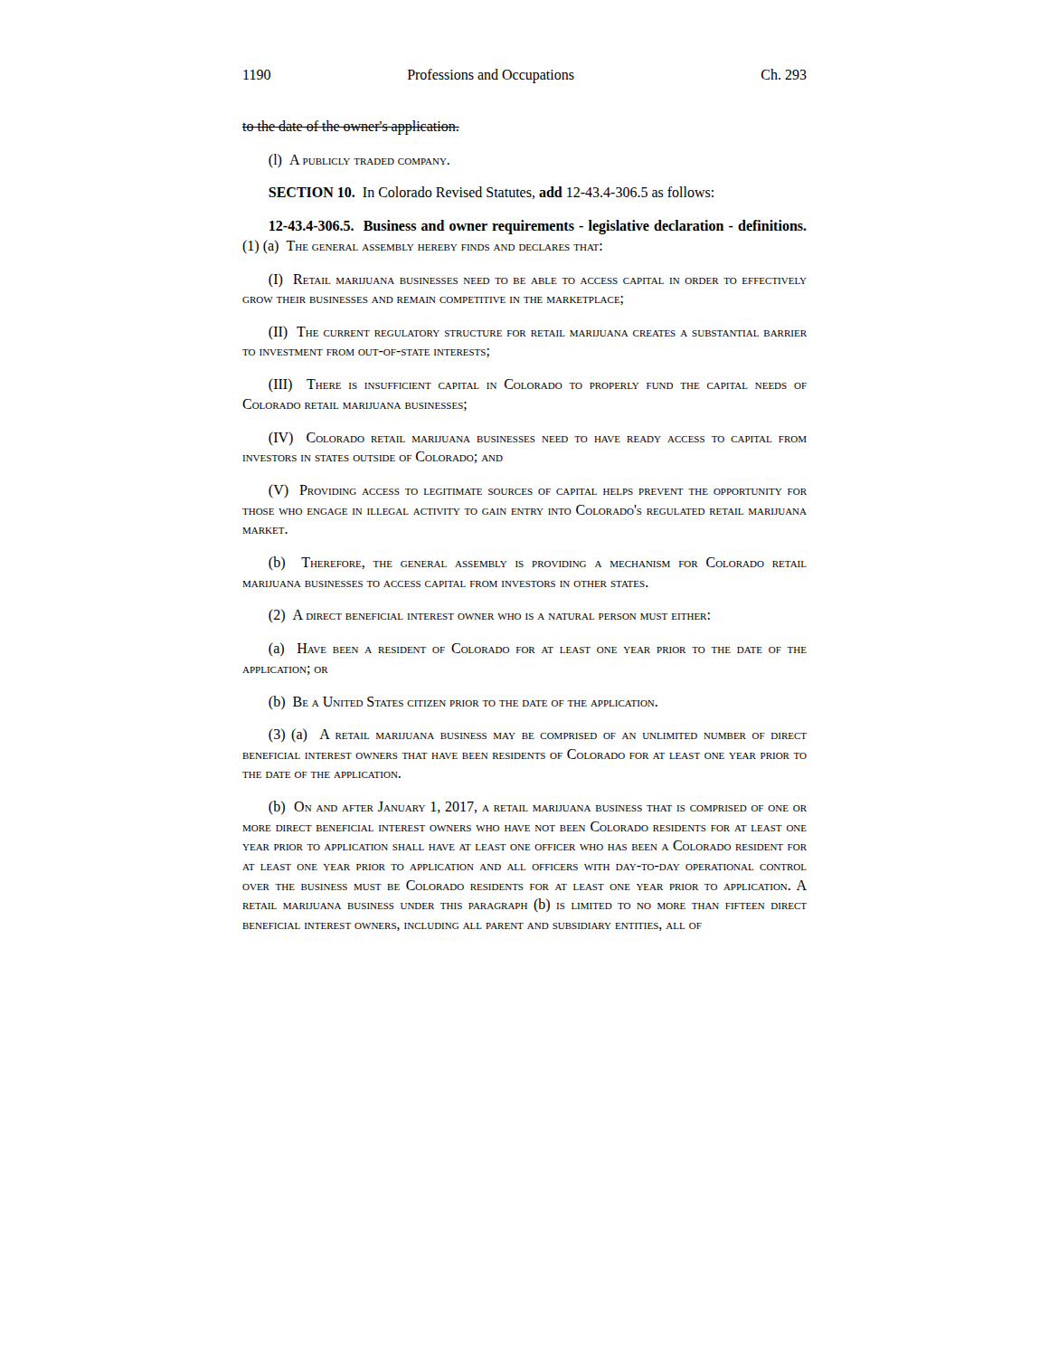1190
Professions and Occupations
Ch. 293
to the date of the owner's application.
(l) A publicly traded company.
SECTION 10. In Colorado Revised Statutes, add 12-43.4-306.5 as follows:
12-43.4-306.5. Business and owner requirements - legislative declaration - definitions. (1) (a) The general assembly hereby finds and declares that:
(I) Retail marijuana businesses need to be able to access capital in order to effectively grow their businesses and remain competitive in the marketplace;
(II) The current regulatory structure for retail marijuana creates a substantial barrier to investment from out-of-state interests;
(III) There is insufficient capital in Colorado to properly fund the capital needs of Colorado retail marijuana businesses;
(IV) Colorado retail marijuana businesses need to have ready access to capital from investors in states outside of Colorado; and
(V) Providing access to legitimate sources of capital helps prevent the opportunity for those who engage in illegal activity to gain entry into Colorado's regulated retail marijuana market.
(b) Therefore, the general assembly is providing a mechanism for Colorado retail marijuana businesses to access capital from investors in other states.
(2) A direct beneficial interest owner who is a natural person must either:
(a) Have been a resident of Colorado for at least one year prior to the date of the application; or
(b) Be a United States citizen prior to the date of the application.
(3) (a) A retail marijuana business may be comprised of an unlimited number of direct beneficial interest owners that have been residents of Colorado for at least one year prior to the date of the application.
(b) On and after January 1, 2017, a retail marijuana business that is comprised of one or more direct beneficial interest owners who have not been Colorado residents for at least one year prior to application shall have at least one officer who has been a Colorado resident for at least one year prior to application and all officers with day-to-day operational control over the business must be Colorado residents for at least one year prior to application. A retail marijuana business under this paragraph (b) is limited to no more than fifteen direct beneficial interest owners, including all parent and subsidiary entities, all of